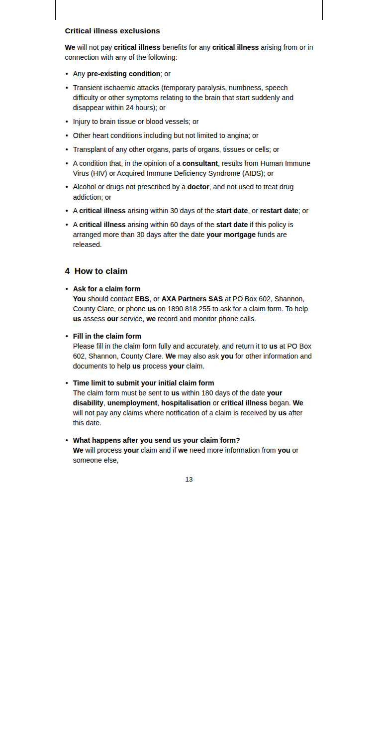Critical illness exclusions
We will not pay critical illness benefits for any critical illness arising from or in connection with any of the following:
Any pre-existing condition; or
Transient ischaemic attacks (temporary paralysis, numbness, speech difficulty or other symptoms relating to the brain that start suddenly and disappear within 24 hours); or
Injury to brain tissue or blood vessels; or
Other heart conditions including but not limited to angina; or
Transplant of any other organs, parts of organs, tissues or cells; or
A condition that, in the opinion of a consultant, results from Human Immune Virus (HIV) or Acquired Immune Deficiency Syndrome (AIDS); or
Alcohol or drugs not prescribed by a doctor, and not used to treat drug addiction; or
A critical illness arising within 30 days of the start date, or restart date; or
A critical illness arising within 60 days of the start date if this policy is arranged more than 30 days after the date your mortgage funds are released.
4 How to claim
Ask for a claim form You should contact EBS, or AXA Partners SAS at PO Box 602, Shannon, County Clare, or phone us on 1890 818 255 to ask for a claim form. To help us assess our service, we record and monitor phone calls.
Fill in the claim form Please fill in the claim form fully and accurately, and return it to us at PO Box 602, Shannon, County Clare. We may also ask you for other information and documents to help us process your claim.
Time limit to submit your initial claim form The claim form must be sent to us within 180 days of the date your disability, unemployment, hospitalisation or critical illness began. We will not pay any claims where notification of a claim is received by us after this date.
What happens after you send us your claim form? We will process your claim and if we need more information from you or someone else,
13